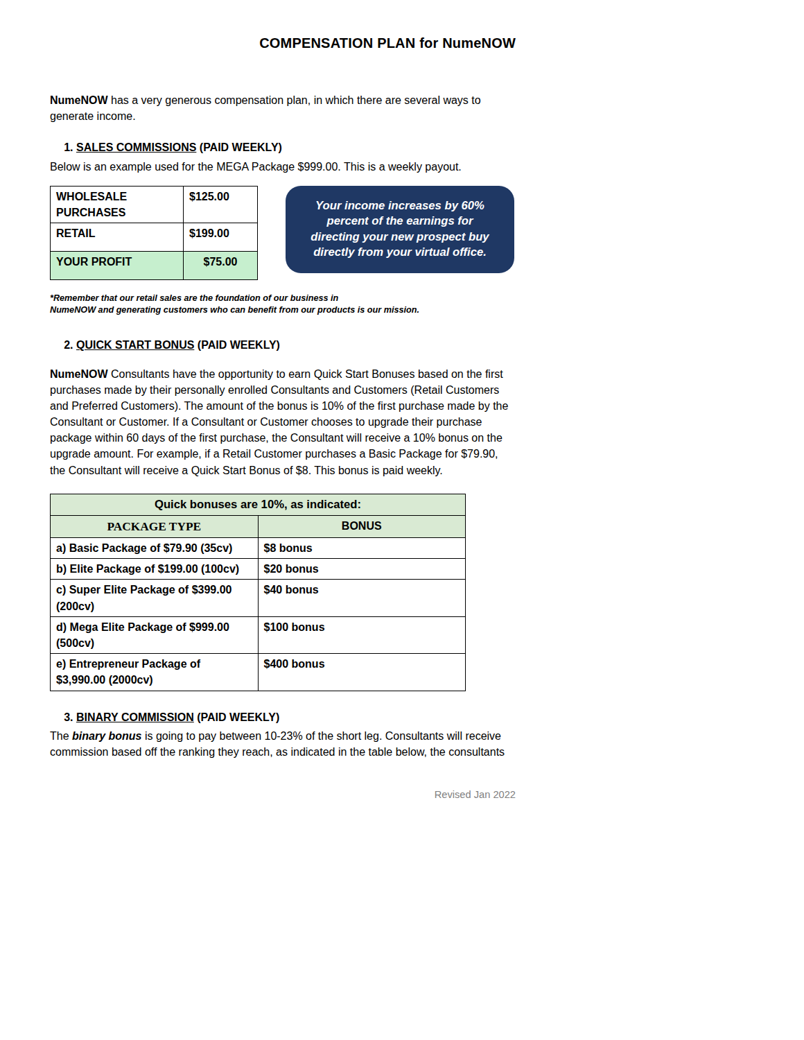COMPENSATION PLAN for NumeNOW
NumeNOW has a very generous compensation plan, in which there are several ways to generate income.
SALES COMMISSIONS (PAID WEEKLY)
Below is an example used for the MEGA Package $999.00. This is a weekly payout.
| WHOLESALE PURCHASES | $125.00 |
| RETAIL | $199.00 |
| YOUR PROFIT | $75.00 |
Your income increases by 60% percent of the earnings for directing your new prospect buy directly from your virtual office.
*Remember that our retail sales are the foundation of our business in
NumeNOW and generating customers who can benefit from our products is our mission.
QUICK START BONUS (PAID WEEKLY)
NumeNOW Consultants have the opportunity to earn Quick Start Bonuses based on the first purchases made by their personally enrolled Consultants and Customers (Retail Customers and Preferred Customers). The amount of the bonus is 10% of the first purchase made by the Consultant or Customer. If a Consultant or Customer chooses to upgrade their purchase package within 60 days of the first purchase, the Consultant will receive a 10% bonus on the upgrade amount. For example, if a Retail Customer purchases a Basic Package for $79.90, the Consultant will receive a Quick Start Bonus of $8. This bonus is paid weekly.
| Quick bonuses are 10%, as indicated: |
| --- |
| PACKAGE TYPE | BONUS |
| a) Basic Package of $79.90 (35cv) | $8 bonus |
| b) Elite Package of $199.00 (100cv) | $20 bonus |
| c) Super Elite Package of $399.00 (200cv) | $40 bonus |
| d) Mega Elite Package of $999.00 (500cv) | $100 bonus |
| e) Entrepreneur Package of $3,990.00 (2000cv) | $400 bonus |
BINARY COMMISSION (PAID WEEKLY)
The binary bonus is going to pay between 10-23% of the short leg. Consultants will receive commission based off the ranking they reach, as indicated in the table below, the consultants
Revised Jan 2022